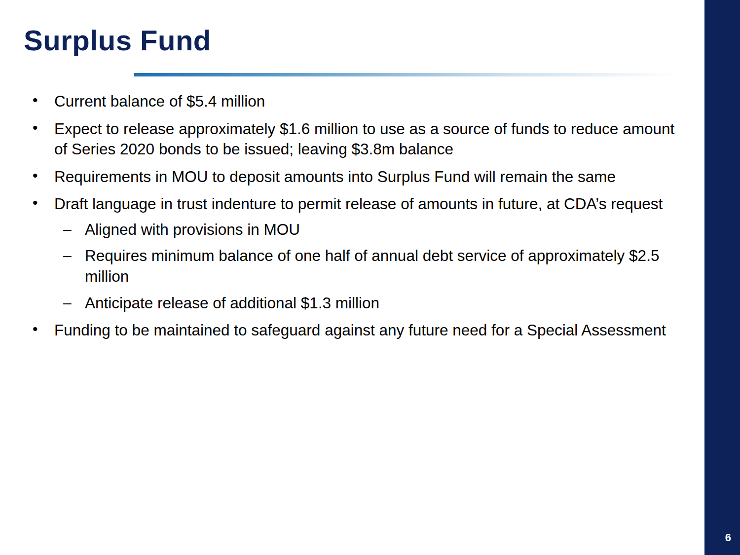Surplus Fund
Current balance of $5.4 million
Expect to release approximately $1.6 million to use as a source of funds to reduce amount of Series 2020 bonds to be issued; leaving $3.8m balance
Requirements in MOU to deposit amounts into Surplus Fund will remain the same
Draft language in trust indenture to permit release of amounts in future, at CDA’s request
Aligned with provisions in MOU
Requires minimum balance of one half of annual debt service of approximately $2.5 million
Anticipate release of additional $1.3 million
Funding to be maintained to safeguard against any future need for a Special Assessment
6